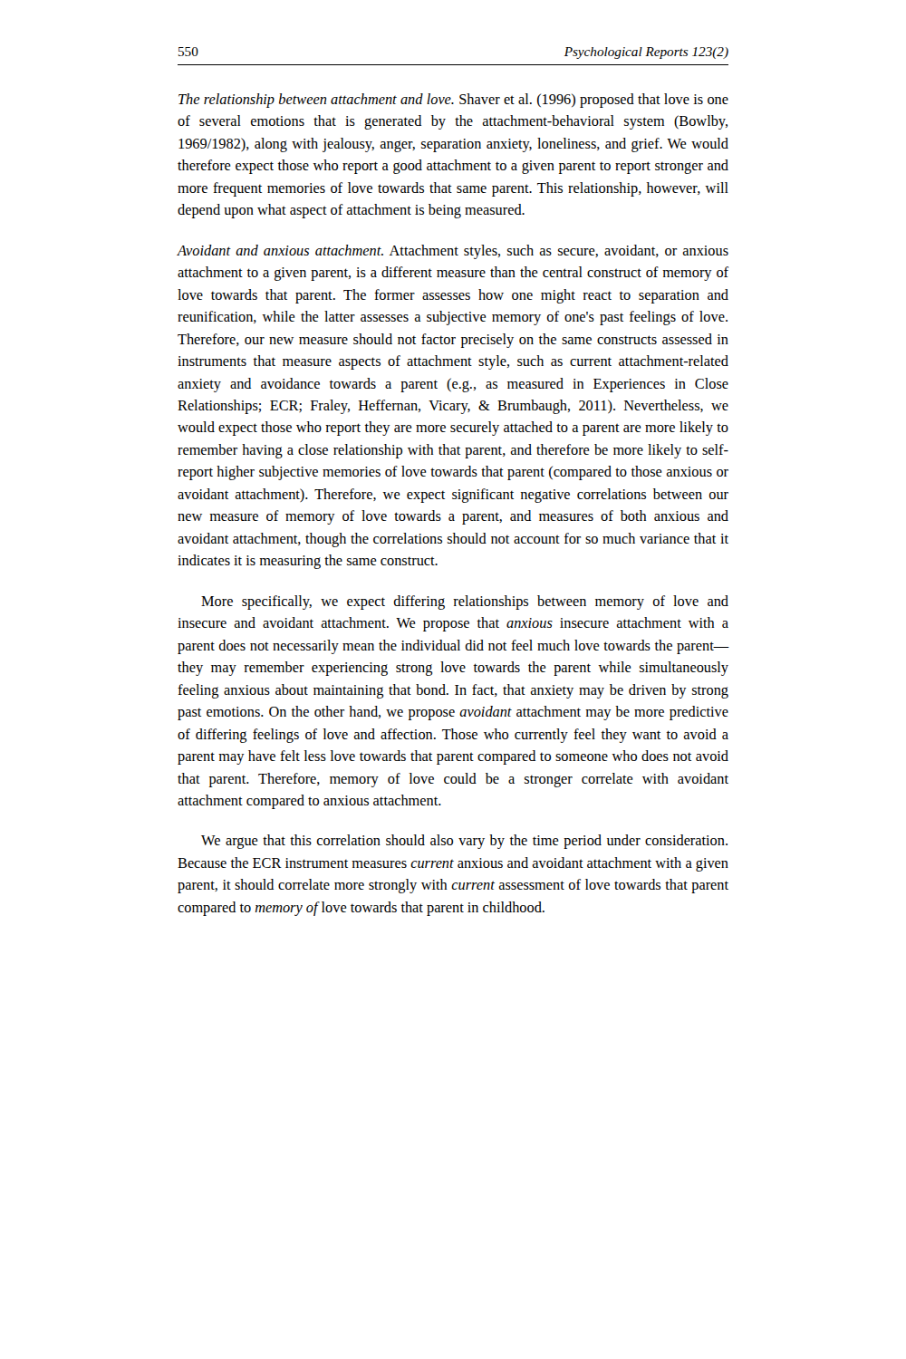550 Psychological Reports 123(2)
The relationship between attachment and love. Shaver et al. (1996) proposed that love is one of several emotions that is generated by the attachment-behavioral system (Bowlby, 1969/1982), along with jealousy, anger, separation anxiety, loneliness, and grief. We would therefore expect those who report a good attachment to a given parent to report stronger and more frequent memories of love towards that same parent. This relationship, however, will depend upon what aspect of attachment is being measured.
Avoidant and anxious attachment. Attachment styles, such as secure, avoidant, or anxious attachment to a given parent, is a different measure than the central construct of memory of love towards that parent. The former assesses how one might react to separation and reunification, while the latter assesses a subjective memory of one's past feelings of love. Therefore, our new measure should not factor precisely on the same constructs assessed in instruments that measure aspects of attachment style, such as current attachment-related anxiety and avoidance towards a parent (e.g., as measured in Experiences in Close Relationships; ECR; Fraley, Heffernan, Vicary, & Brumbaugh, 2011). Nevertheless, we would expect those who report they are more securely attached to a parent are more likely to remember having a close relationship with that parent, and therefore be more likely to self-report higher subjective memories of love towards that parent (compared to those anxious or avoidant attachment). Therefore, we expect significant negative correlations between our new measure of memory of love towards a parent, and measures of both anxious and avoidant attachment, though the correlations should not account for so much variance that it indicates it is measuring the same construct.
More specifically, we expect differing relationships between memory of love and insecure and avoidant attachment. We propose that anxious insecure attachment with a parent does not necessarily mean the individual did not feel much love towards the parent—they may remember experiencing strong love towards the parent while simultaneously feeling anxious about maintaining that bond. In fact, that anxiety may be driven by strong past emotions. On the other hand, we propose avoidant attachment may be more predictive of differing feelings of love and affection. Those who currently feel they want to avoid a parent may have felt less love towards that parent compared to someone who does not avoid that parent. Therefore, memory of love could be a stronger correlate with avoidant attachment compared to anxious attachment.
We argue that this correlation should also vary by the time period under consideration. Because the ECR instrument measures current anxious and avoidant attachment with a given parent, it should correlate more strongly with current assessment of love towards that parent compared to memory of love towards that parent in childhood.